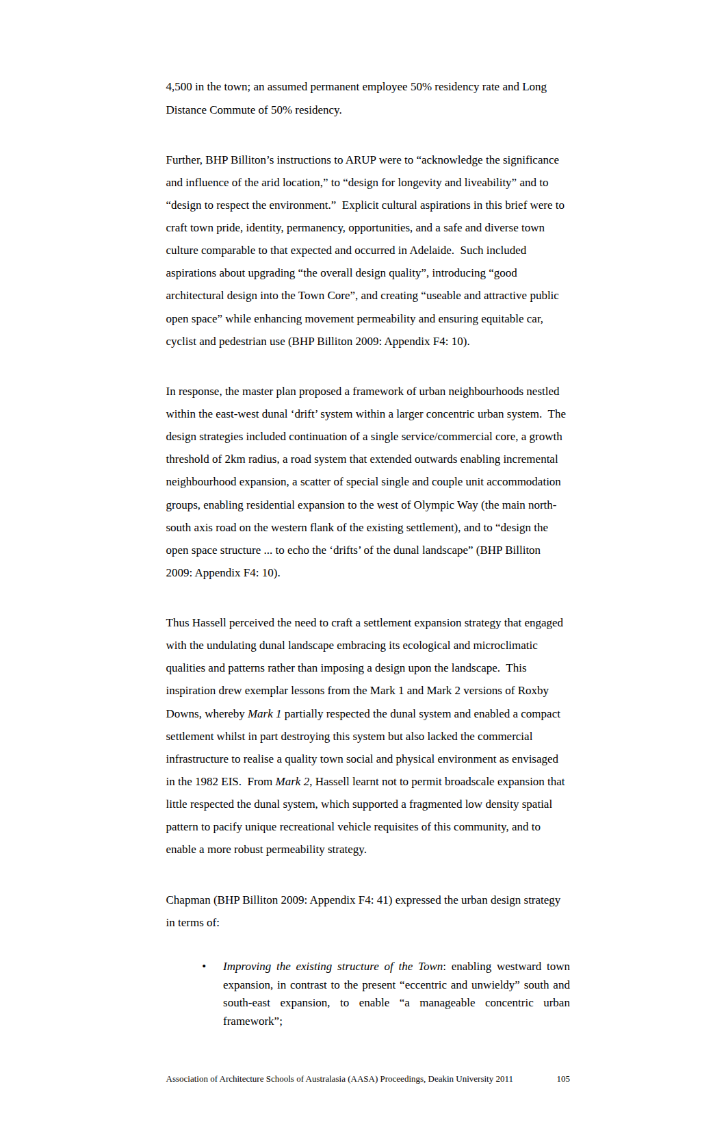4,500 in the town; an assumed permanent employee 50% residency rate and Long Distance Commute of 50% residency.
Further, BHP Billiton’s instructions to ARUP were to “acknowledge the significance and influence of the arid location,” to “design for longevity and liveability” and to “design to respect the environment.” Explicit cultural aspirations in this brief were to craft town pride, identity, permanency, opportunities, and a safe and diverse town culture comparable to that expected and occurred in Adelaide. Such included aspirations about upgrading “the overall design quality”, introducing “good architectural design into the Town Core”, and creating “useable and attractive public open space” while enhancing movement permeability and ensuring equitable car, cyclist and pedestrian use (BHP Billiton 2009: Appendix F4: 10).
In response, the master plan proposed a framework of urban neighbourhoods nestled within the east-west dunal ‘drift’ system within a larger concentric urban system. The design strategies included continuation of a single service/commercial core, a growth threshold of 2km radius, a road system that extended outwards enabling incremental neighbourhood expansion, a scatter of special single and couple unit accommodation groups, enabling residential expansion to the west of Olympic Way (the main north-south axis road on the western flank of the existing settlement), and to “design the open space structure ... to echo the ‘drifts’ of the dunal landscape” (BHP Billiton 2009: Appendix F4: 10).
Thus Hassell perceived the need to craft a settlement expansion strategy that engaged with the undulating dunal landscape embracing its ecological and microclimatic qualities and patterns rather than imposing a design upon the landscape. This inspiration drew exemplar lessons from the Mark 1 and Mark 2 versions of Roxby Downs, whereby Mark 1 partially respected the dunal system and enabled a compact settlement whilst in part destroying this system but also lacked the commercial infrastructure to realise a quality town social and physical environment as envisaged in the 1982 EIS. From Mark 2, Hassell learnt not to permit broadscale expansion that little respected the dunal system, which supported a fragmented low density spatial pattern to pacify unique recreational vehicle requisites of this community, and to enable a more robust permeability strategy.
Chapman (BHP Billiton 2009: Appendix F4: 41) expressed the urban design strategy in terms of:
Improving the existing structure of the Town: enabling westward town expansion, in contrast to the present “eccentric and unwieldy” south and south-east expansion, to enable “a manageable concentric urban framework”;
Association of Architecture Schools of Australasia (AASA) Proceedings, Deakin University 2011 105